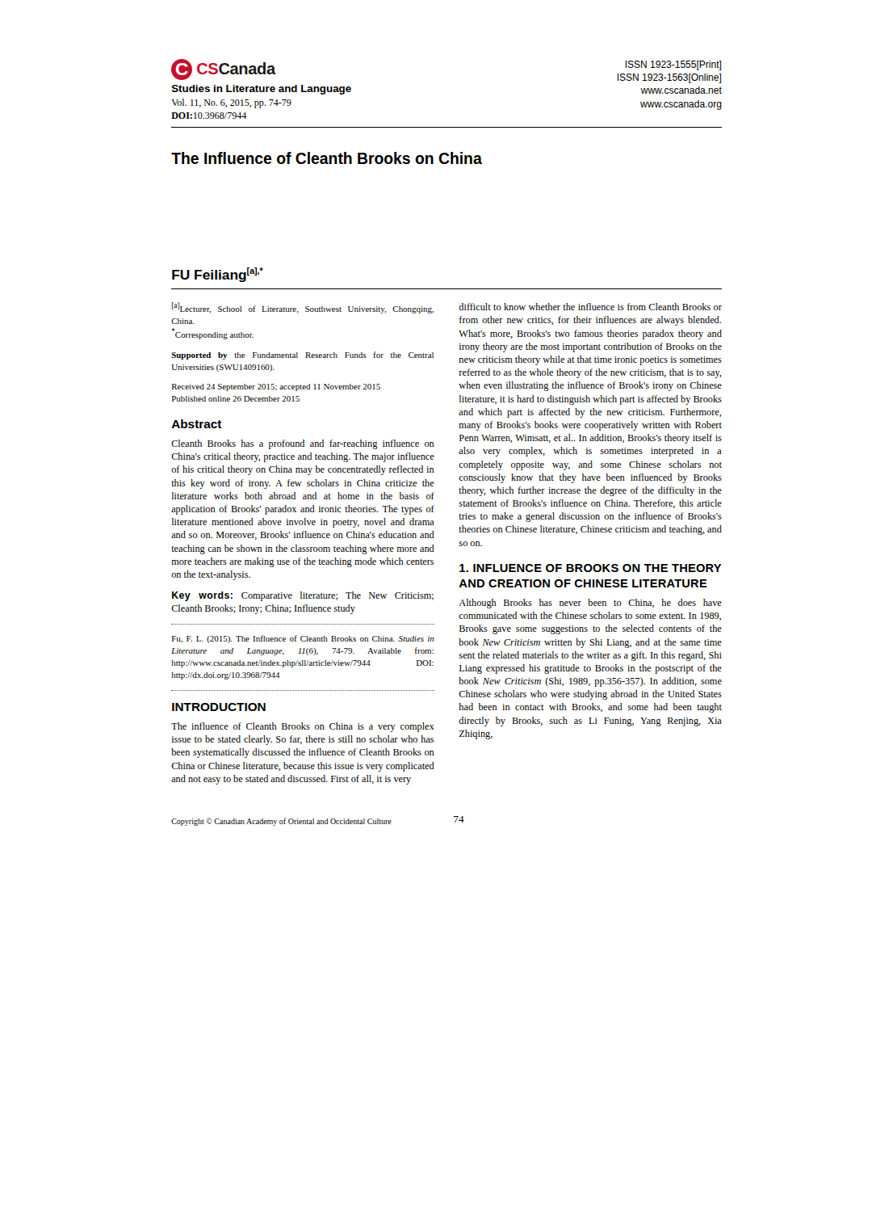C
CS Canada
Studies in Literature and Language
Vol. 11, No. 6, 2015, pp. 74-79
DOI: 10.3968/7944
ISSN 1923-1555[Print]
ISSN 1923-1563[Online]
www.cscanada.net
www.cscanada.org
The Influence of Cleanth Brooks on China
FU Feiliang[a],*
[a]Lecturer, School of Literature, Southwest University, Chongqing, China.
*Corresponding author.
Supported by the Fundamental Research Funds for the Central Universities (SWU1409160).
Received 24 September 2015; accepted 11 November 2015
Published online 26 December 2015
Abstract
Cleanth Brooks has a profound and far-reaching influence on China's critical theory, practice and teaching. The major influence of his critical theory on China may be concentratedly reflected in this key word of irony. A few scholars in China criticize the literature works both abroad and at home in the basis of application of Brooks' paradox and ironic theories. The types of literature mentioned above involve in poetry, novel and drama and so on. Moreover, Brooks' influence on China's education and teaching can be shown in the classroom teaching where more and more teachers are making use of the teaching mode which centers on the text-analysis.
Key words: Comparative literature; The New Criticism; Cleanth Brooks; Irony; China; Influence study
Fu, F. L. (2015). The Influence of Cleanth Brooks on China. Studies in Literature and Language, 11(6), 74-79. Available from: http://www.cscanada.net/index.php/sll/article/view/7944 DOI: http://dx.doi.org/10.3968/7944
INTRODUCTION
The influence of Cleanth Brooks on China is a very complex issue to be stated clearly. So far, there is still no scholar who has been systematically discussed the influence of Cleanth Brooks on China or Chinese literature, because this issue is very complicated and not easy to be stated and discussed. First of all, it is very
difficult to know whether the influence is from Cleanth Brooks or from other new critics, for their influences are always blended. What's more, Brooks's two famous theories paradox theory and irony theory are the most important contribution of Brooks on the new criticism theory while at that time ironic poetics is sometimes referred to as the whole theory of the new criticism, that is to say, when even illustrating the influence of Brook's irony on Chinese literature, it is hard to distinguish which part is affected by Brooks and which part is affected by the new criticism. Furthermore, many of Brooks's books were cooperatively written with Robert Penn Warren, Wimsatt, et al.. In addition, Brooks's theory itself is also very complex, which is sometimes interpreted in a completely opposite way, and some Chinese scholars not consciously know that they have been influenced by Brooks theory, which further increase the degree of the difficulty in the statement of Brooks's influence on China. Therefore, this article tries to make a general discussion on the influence of Brooks's theories on Chinese literature, Chinese criticism and teaching, and so on.
1. INFLUENCE OF BROOKS ON THE THEORY AND CREATION OF CHINESE LITERATURE
Although Brooks has never been to China, he does have communicated with the Chinese scholars to some extent. In 1989, Brooks gave some suggestions to the selected contents of the book New Criticism written by Shi Liang, and at the same time sent the related materials to the writer as a gift. In this regard, Shi Liang expressed his gratitude to Brooks in the postscript of the book New Criticism (Shi, 1989, pp.356-357). In addition, some Chinese scholars who were studying abroad in the United States had been in contact with Brooks, and some had been taught directly by Brooks, such as Li Funing, Yang Renjing, Xia Zhiqing,
Copyright © Canadian Academy of Oriental and Occidental Culture
74